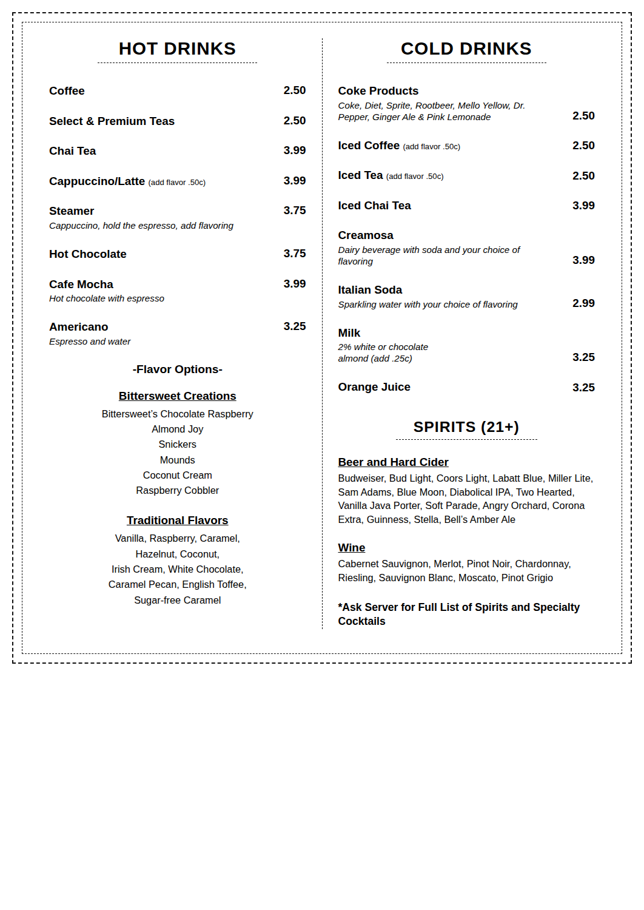HOT DRINKS
Coffee
2.50
Select & Premium Teas
2.50
Chai Tea
3.99
Cappuccino/Latte (add flavor .50c)
3.99
Steamer Cappuccino, hold the espresso, add flavoring
3.75
Hot Chocolate
3.75
Cafe Mocha Hot chocolate with espresso
3.99
Americano Espresso and water
3.25
-Flavor Options-
Bittersweet Creations
Bittersweet’s Chocolate Raspberry
Almond Joy
Snickers
Mounds
Coconut Cream
Raspberry Cobbler
Traditional Flavors
Vanilla, Raspberry, Caramel,
Hazelnut, Coconut,
Irish Cream, White Chocolate,
Caramel Pecan, English Toffee,
Sugar-free Caramel
COLD DRINKS
Coke Products Coke, Diet, Sprite, Rootbeer, Mello Yellow, Dr. Pepper, Ginger Ale & Pink Lemonade
2.50
Iced Coffee (add flavor .50c)
2.50
Iced Tea (add flavor .50c)
2.50
Iced Chai Tea
3.99
Creamosa Dairy beverage with soda and your choice of flavoring
3.99
Italian Soda Sparkling water with your choice of flavoring
2.99
Milk 2% white or chocolate
almond (add .25c)
3.25
Orange Juice
3.25
SPIRITS (21+)
Beer and Hard Cider
Budweiser, Bud Light, Coors Light, Labatt Blue, Miller Lite, Sam Adams, Blue Moon, Diabolical IPA, Two Hearted, Vanilla Java Porter, Soft Parade, Angry Orchard, Corona Extra, Guinness, Stella, Bell’s Amber Ale
Wine
Cabernet Sauvignon, Merlot, Pinot Noir, Chardonnay, Riesling, Sauvignon Blanc, Moscato, Pinot Grigio
*Ask Server for Full List of Spirits and Specialty Cocktails